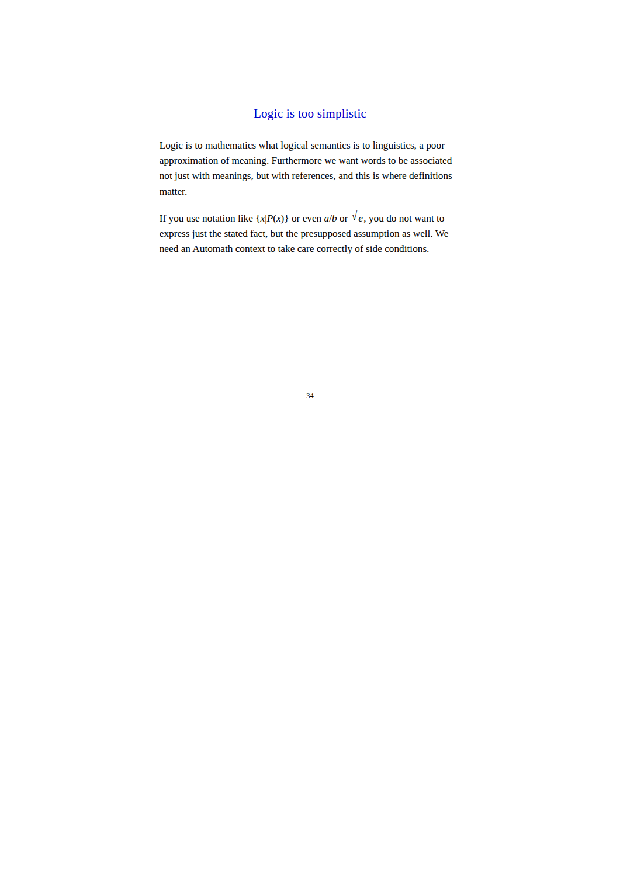Logic is too simplistic
Logic is to mathematics what logical semantics is to linguistics, a poor approximation of meaning. Furthermore we want words to be associated not just with meanings, but with references, and this is where definitions matter.
If you use notation like {x|P(x)} or even a/b or √e, you do not want to express just the stated fact, but the presupposed assumption as well. We need an Automath context to take care correctly of side conditions.
34